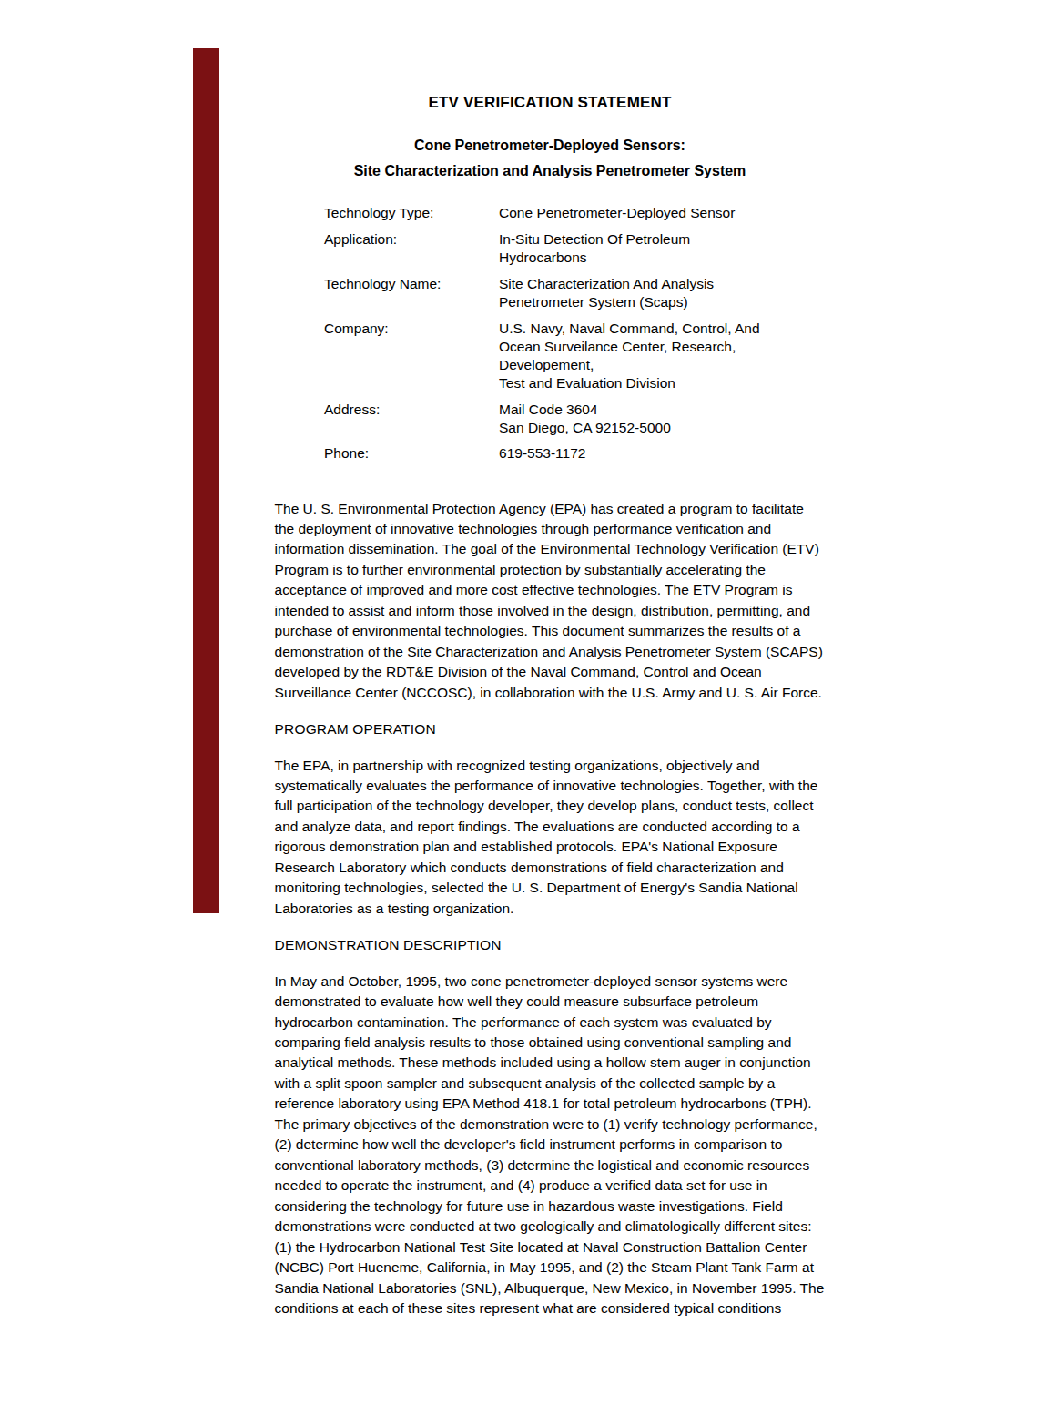US EPA ARCHIVE DOCUMENT
ETV VERIFICATION STATEMENT
Cone Penetrometer-Deployed Sensors:
Site Characterization and Analysis Penetrometer System
| Technology Type: | Cone Penetrometer-Deployed Sensor |
| Application: | In-Situ Detection Of Petroleum Hydrocarbons |
| Technology Name: | Site Characterization And Analysis Penetrometer System (Scaps) |
| Company: | U.S. Navy, Naval Command, Control, And Ocean Surveilance Center, Research, Developement, Test and Evaluation Division |
| Address: | Mail Code 3604 San Diego, CA 92152-5000 |
| Phone: | 619-553-1172 |
The U. S. Environmental Protection Agency (EPA) has created a program to facilitate the deployment of innovative technologies through performance verification and information dissemination. The goal of the Environmental Technology Verification (ETV) Program is to further environmental protection by substantially accelerating the acceptance of improved and more cost effective technologies. The ETV Program is intended to assist and inform those involved in the design, distribution, permitting, and purchase of environmental technologies. This document summarizes the results of a demonstration of the Site Characterization and Analysis Penetrometer System (SCAPS) developed by the RDT&E Division of the Naval Command, Control and Ocean Surveillance Center (NCCOSC), in collaboration with the U.S. Army and U. S. Air Force.
PROGRAM OPERATION
The EPA, in partnership with recognized testing organizations, objectively and systematically evaluates the performance of innovative technologies. Together, with the full participation of the technology developer, they develop plans, conduct tests, collect and analyze data, and report findings. The evaluations are conducted according to a rigorous demonstration plan and established protocols. EPA's National Exposure Research Laboratory which conducts demonstrations of field characterization and monitoring technologies, selected the U. S. Department of Energy's Sandia National Laboratories as a testing organization.
DEMONSTRATION DESCRIPTION
In May and October, 1995, two cone penetrometer-deployed sensor systems were demonstrated to evaluate how well they could measure subsurface petroleum hydrocarbon contamination. The performance of each system was evaluated by comparing field analysis results to those obtained using conventional sampling and analytical methods. These methods included using a hollow stem auger in conjunction with a split spoon sampler and subsequent analysis of the collected sample by a reference laboratory using EPA Method 418.1 for total petroleum hydrocarbons (TPH). The primary objectives of the demonstration were to (1) verify technology performance, (2) determine how well the developer's field instrument performs in comparison to conventional laboratory methods, (3) determine the logistical and economic resources needed to operate the instrument, and (4) produce a verified data set for use in considering the technology for future use in hazardous waste investigations. Field demonstrations were conducted at two geologically and climatologically different sites: (1) the Hydrocarbon National Test Site located at Naval Construction Battalion Center (NCBC) Port Hueneme, California, in May 1995, and (2) the Steam Plant Tank Farm at Sandia National Laboratories (SNL), Albuquerque, New Mexico, in November 1995. The conditions at each of these sites represent what are considered typical conditions